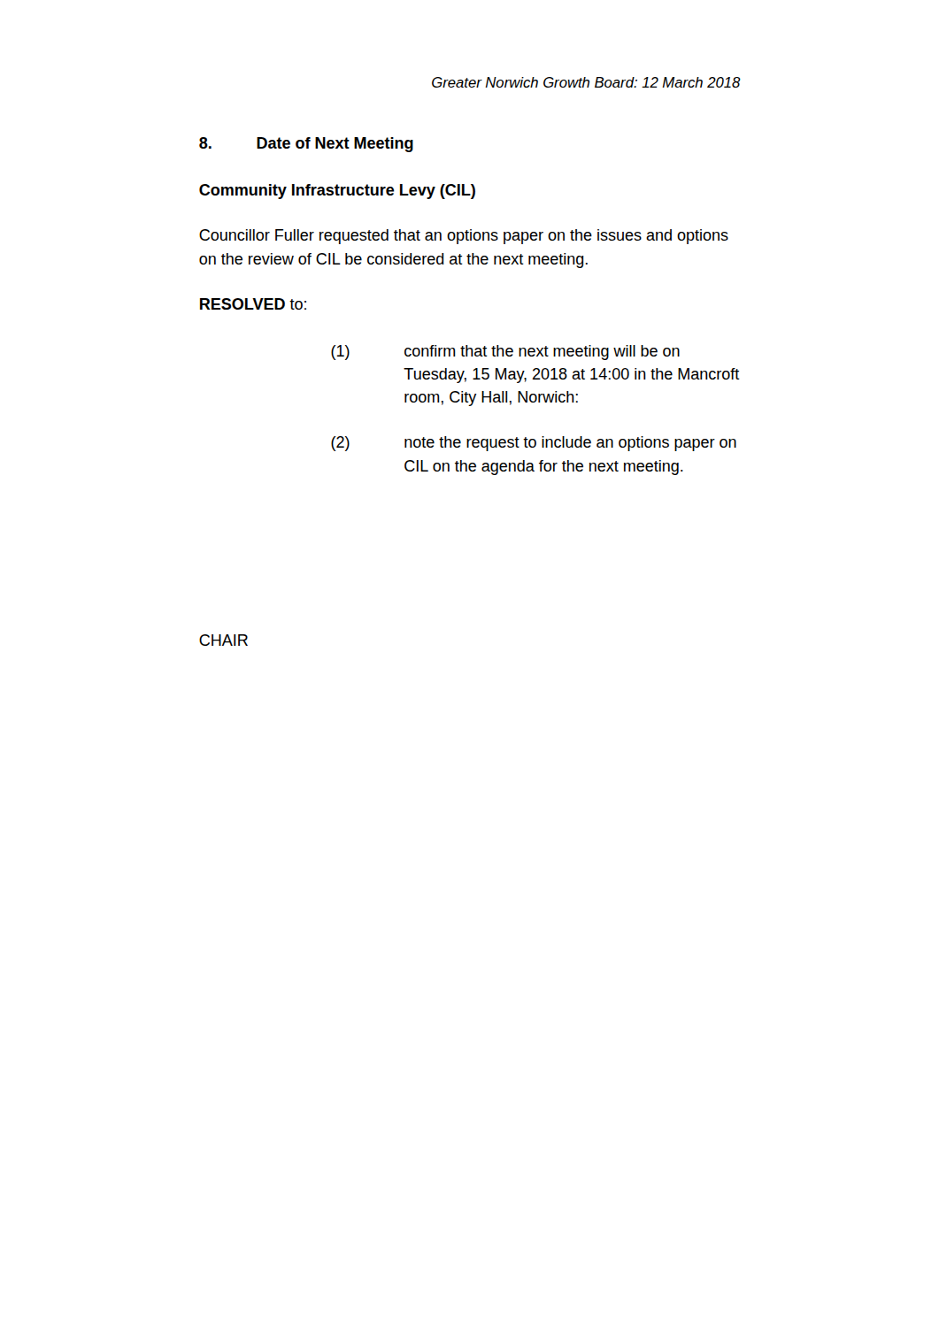Greater Norwich Growth Board: 12 March 2018
8. Date of Next Meeting
Community Infrastructure Levy (CIL)
Councillor Fuller requested that an options paper on the issues and options on the review of CIL be considered at the next meeting.
RESOLVED to:
(1) confirm that the next meeting will be on Tuesday, 15 May, 2018 at 14:00 in the Mancroft room, City Hall, Norwich:
(2) note the request to include an options paper on CIL on the agenda for the next meeting.
CHAIR